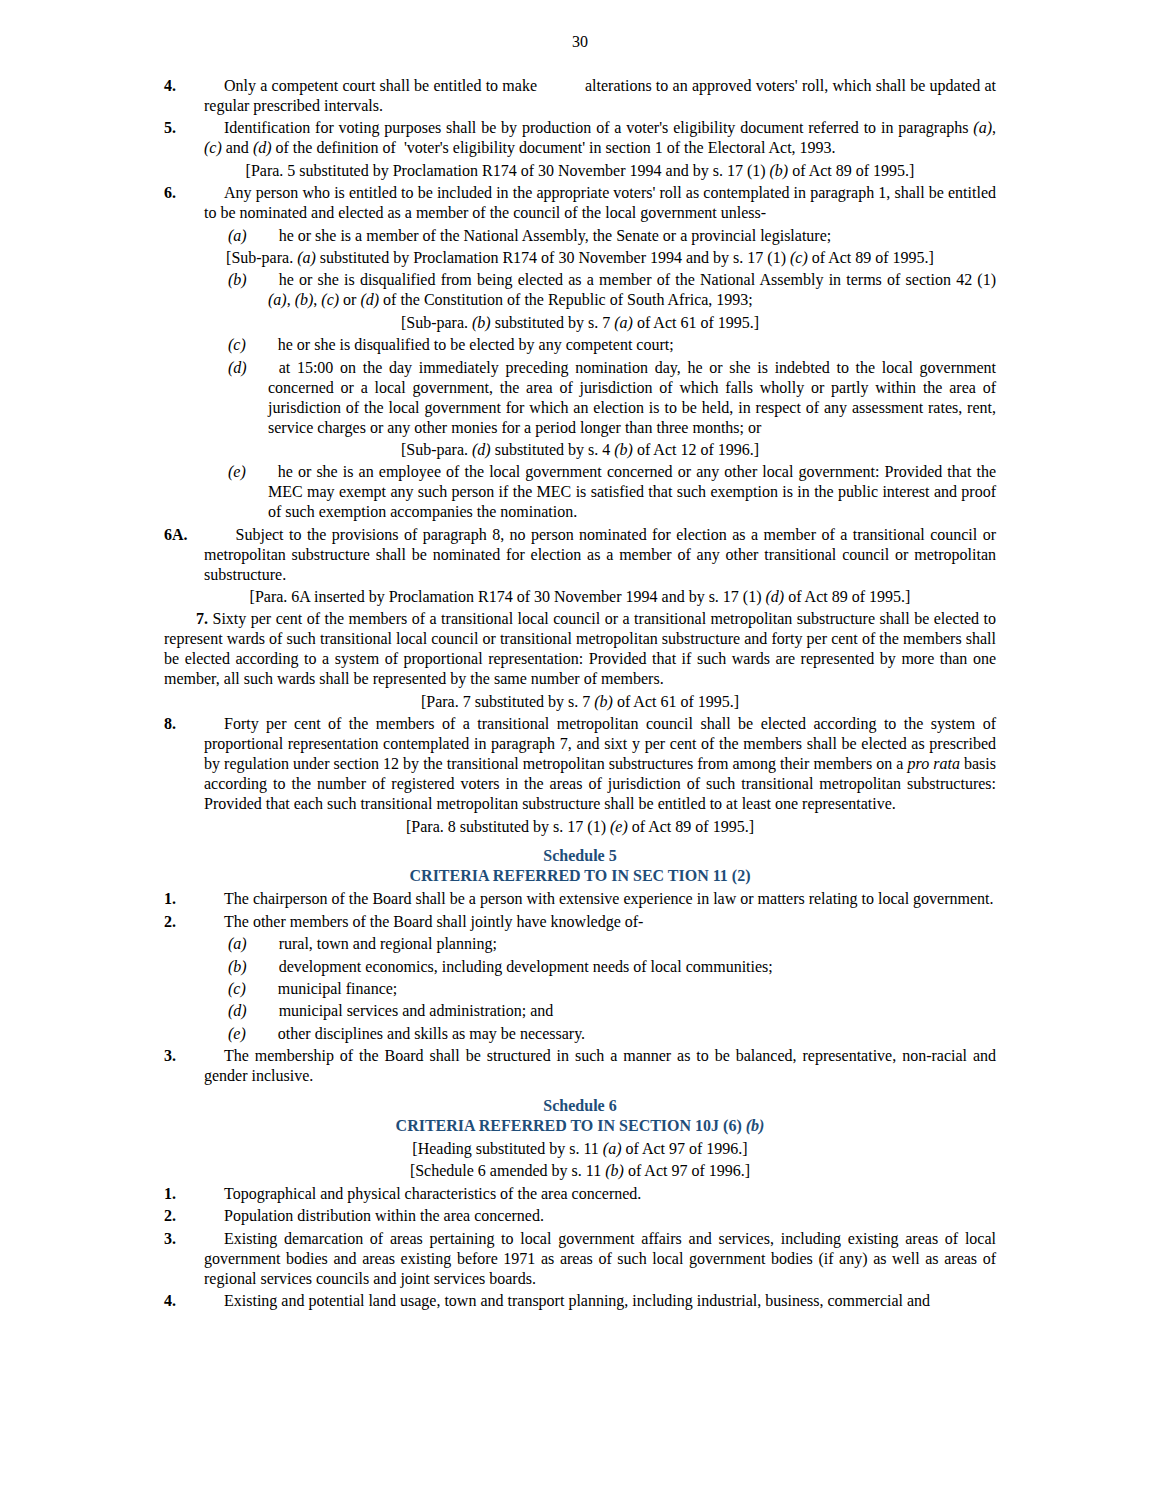30
4.   Only a competent court shall be entitled to make   alterations to an approved voters' roll, which shall be updated at regular prescribed intervals.
5.   Identification for voting purposes shall be by production of a voter's eligibility document referred to in paragraphs (a), (c) and (d) of the definition of 'voter's eligibility document' in section 1 of the Electoral Act, 1993.
[Para. 5 substituted by Proclamation R174 of 30 November 1994 and by s. 17 (1) (b) of Act 89 of 1995.]
6.   Any person who is entitled to be included in the appropriate voters' roll as contemplated in paragraph 1, shall be entitled to be nominated and elected as a member of the council of the local government unless-
(a)  he or she is a member of the National Assembly, the Senate or a provincial legislature;
[Sub-para. (a) substituted by Proclamation R174 of 30 November 1994 and by s. 17 (1) (c) of Act 89 of 1995.]
(b)  he or she is disqualified from being elected as a member of the National Assembly in terms of section 42 (1) (a), (b), (c) or (d) of the Constitution of the Republic of South Africa, 1993;
[Sub-para. (b) substituted by s. 7 (a) of Act 61 of 1995.]
(c)  he or she is disqualified to be elected by any competent court;
(d)  at 15:00 on the day immediately preceding nomination day, he or she is indebted to the local government concerned or a local government, the area of jurisdiction of which falls wholly or partly within the area of jurisdiction of the local government for which an election is to be held, in respect of any assessment rates, rent, service charges or any other monies for a period longer than three months; or
[Sub-para. (d) substituted by s. 4 (b) of Act 12 of 1996.]
(e)  he or she is an employee of the local government concerned or any other local government: Provided that the MEC may exempt any such person if the MEC is satisfied that such exemption is in the public interest and proof of such exemption accompanies the nomination.
6A.   Subject to the provisions of paragraph 8, no person nominated for election as a member of a transitional council or metropolitan substructure shall be nominated for election as a member of any other transitional council or metropolitan substructure.
[Para. 6A inserted by Proclamation R174 of 30 November 1994 and by s. 17 (1) (d) of Act 89 of 1995.]
7. Sixty per cent of the members of a transitional local council or a transitional metropolitan substructure shall be elected to represent wards of such transitional local council or transitional metropolitan substructure and forty per cent of the members shall be elected according to a system of proportional representation: Provided that if such wards are represented by more than one member, all such wards shall be represented by the same number of members.
[Para. 7 substituted by s. 7 (b) of Act 61 of 1995.]
8.   Forty per cent of the members of a transitional metropolitan council shall be elected according to the system of proportional representation contemplated in paragraph 7, and sixt y per cent of the members shall be elected as prescribed by regulation under section 12 by the transitional metropolitan substructures from among their members on a pro rata basis according to the number of registered voters in the areas of jurisdiction of such transitional metropolitan substructures: Provided that each such transitional metropolitan substructure shall be entitled to at least one representative.
[Para. 8 substituted by s. 17 (1) (e) of Act 89 of 1995.]
Schedule 5
CRITERIA REFERRED TO IN SEC TION 11 (2)
1.   The chairperson of the Board shall be a person with extensive experience in law or matters relating to local government.
2.   The other members of the Board shall jointly have knowledge of-
(a)  rural, town and regional planning;
(b)  development economics, including development needs of local communities;
(c)  municipal finance;
(d)  municipal services and administration; and
(e)  other disciplines and skills as may be necessary.
3.   The membership of the Board shall be structured in such a manner as to be balanced, representative, non-racial and gender inclusive.
Schedule 6
CRITERIA REFERRED TO IN SECTION 10J (6) (b)
[Heading substituted by s. 11 (a) of Act 97 of 1996.]
[Schedule 6 amended by s. 11 (b) of Act 97 of 1996.]
1.   Topographical and physical characteristics of the area concerned.
2.   Population distribution within the area concerned.
3.   Existing demarcation of areas pertaining to local government affairs and services, including existing areas of local government bodies and areas existing before 1971 as areas of such local government bodies (if any) as well as areas of regional services councils and joint services boards.
4.   Existing and potential land usage, town and transport planning, including industrial, business, commercial and